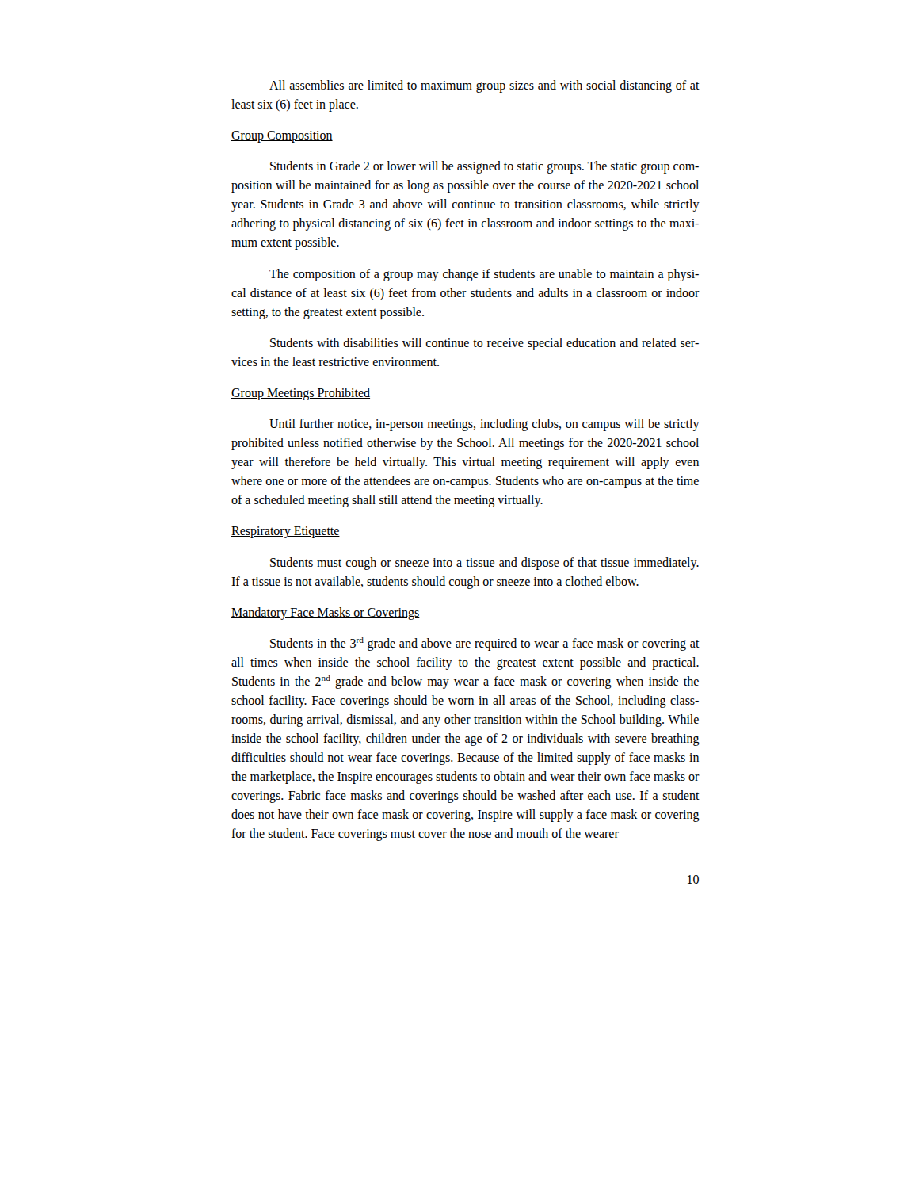All assemblies are limited to maximum group sizes and with social distancing of at least six (6) feet in place.
Group Composition
Students in Grade 2 or lower will be assigned to static groups. The static group composition will be maintained for as long as possible over the course of the 2020-2021 school year. Students in Grade 3 and above will continue to transition classrooms, while strictly adhering to physical distancing of six (6) feet in classroom and indoor settings to the maximum extent possible.
The composition of a group may change if students are unable to maintain a physical distance of at least six (6) feet from other students and adults in a classroom or indoor setting, to the greatest extent possible.
Students with disabilities will continue to receive special education and related services in the least restrictive environment.
Group Meetings Prohibited
Until further notice, in-person meetings, including clubs, on campus will be strictly prohibited unless notified otherwise by the School. All meetings for the 2020-2021 school year will therefore be held virtually. This virtual meeting requirement will apply even where one or more of the attendees are on-campus. Students who are on-campus at the time of a scheduled meeting shall still attend the meeting virtually.
Respiratory Etiquette
Students must cough or sneeze into a tissue and dispose of that tissue immediately. If a tissue is not available, students should cough or sneeze into a clothed elbow.
Mandatory Face Masks or Coverings
Students in the 3rd grade and above are required to wear a face mask or covering at all times when inside the school facility to the greatest extent possible and practical. Students in the 2nd grade and below may wear a face mask or covering when inside the school facility. Face coverings should be worn in all areas of the School, including classrooms, during arrival, dismissal, and any other transition within the School building. While inside the school facility, children under the age of 2 or individuals with severe breathing difficulties should not wear face coverings. Because of the limited supply of face masks in the marketplace, the Inspire encourages students to obtain and wear their own face masks or coverings. Fabric face masks and coverings should be washed after each use. If a student does not have their own face mask or covering, Inspire will supply a face mask or covering for the student. Face coverings must cover the nose and mouth of the wearer
10